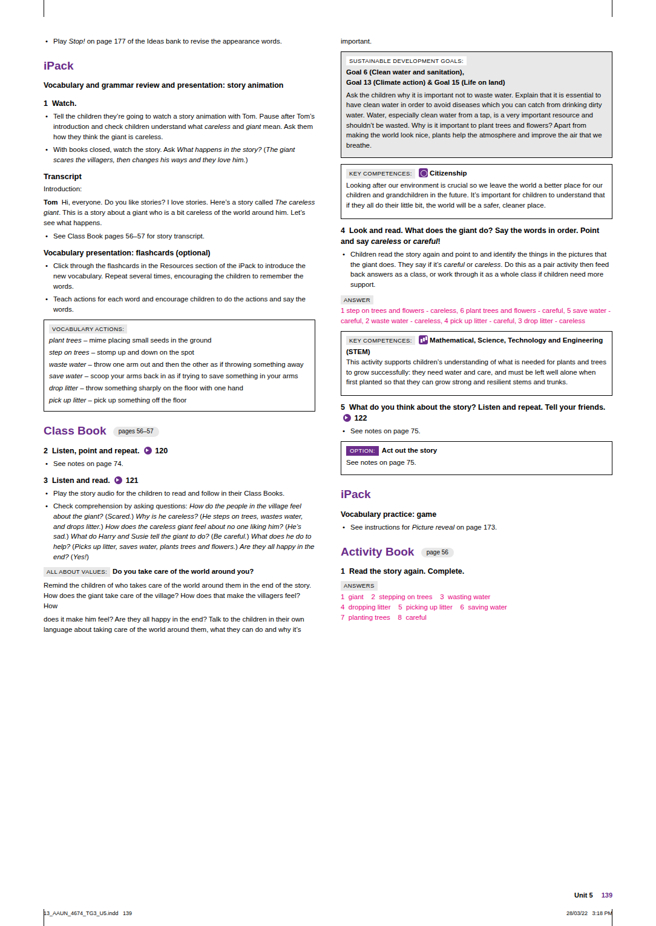Play Stop! on page 177 of the Ideas bank to revise the appearance words.
iPack
Vocabulary and grammar review and presentation: story animation
1 Watch.
Tell the children they’re going to watch a story animation with Tom. Pause after Tom’s introduction and check children understand what careless and giant mean. Ask them how they think the giant is careless.
With books closed, watch the story. Ask What happens in the story? (The giant scares the villagers, then changes his ways and they love him.)
Transcript
Introduction:
Tom Hi, everyone. Do you like stories? I love stories. Here’s a story called The careless giant. This is a story about a giant who is a bit careless of the world around him. Let’s see what happens.
See Class Book pages 56–57 for story transcript.
Vocabulary presentation: flashcards (optional)
Click through the flashcards in the Resources section of the iPack to introduce the new vocabulary. Repeat several times, encouraging the children to remember the words.
Teach actions for each word and encourage children to do the actions and say the words.
VOCABULARY ACTIONS:
plant trees – mime placing small seeds in the ground
step on trees – stomp up and down on the spot
waste water – throw one arm out and then the other as if throwing something away
save water – scoop your arms back in as if trying to save something in your arms
drop litter – throw something sharply on the floor with one hand
pick up litter – pick up something off the floor
Class Book pages 56–57
2 Listen, point and repeat. 120
See notes on page 74.
3 Listen and read. 121
Play the story audio for the children to read and follow in their Class Books.
Check comprehension by asking questions: How do the people in the village feel about the giant? (Scared.) Why is he careless? (He steps on trees, wastes water, and drops litter.) How does the careless giant feel about no one liking him? (He’s sad.) What do Harry and Susie tell the giant to do? (Be careful.) What does he do to help? (Picks up litter, saves water, plants trees and flowers.) Are they all happy in the end? (Yes!)
ALL ABOUT VALUES: Do you take care of the world around you?
Remind the children of who takes care of the world around them in the end of the story. How does the giant take care of the village? How does that make the villagers feel? How
does it make him feel? Are they all happy in the end? Talk to the children in their own language about taking care of the world around them, what they can do and why it’s important.
SUSTAINABLE DEVELOPMENT GOALS:
Goal 6 (Clean water and sanitation),
Goal 13 (Climate action) & Goal 15 (Life on land)
Ask the children why it is important not to waste water. Explain that it is essential to have clean water in order to avoid diseases which you can catch from drinking dirty water. Water, especially clean water from a tap, is a very important resource and shouldn’t be wasted. Why is it important to plant trees and flowers? Apart from making the world look nice, plants help the atmosphere and improve the air that we breathe.
KEY COMPETENCES: Citizenship
Looking after our environment is crucial so we leave the world a better place for our children and grandchildren in the future. It’s important for children to understand that if they all do their little bit, the world will be a safer, cleaner place.
4 Look and read. What does the giant do? Say the words in order. Point and say careless or careful!
Children read the story again and point to and identify the things in the pictures that the giant does. They say if it’s careful or careless. Do this as a pair activity then feed back answers as a class, or work through it as a whole class if children need more support.
ANSWER
1 step on trees and flowers - careless, 6 plant trees and flowers - careful, 5 save water - careful, 2 waste water - careless, 4 pick up litter - careful, 3 drop litter - careless
KEY COMPETENCES: Mathematical, Science, Technology and Engineering (STEM)
This activity supports children’s understanding of what is needed for plants and trees to grow successfully: they need water and care, and must be left well alone when first planted so that they can grow strong and resilient stems and trunks.
5 What do you think about the story? Listen and repeat. Tell your friends. 122
See notes on page 75.
OPTION: Act out the story
See notes on page 75.
iPack
Vocabulary practice: game
See instructions for Picture reveal on page 173.
Activity Book page 56
1 Read the story again. Complete.
ANSWERS
1 giant 2 stepping on trees 3 wasting water
4 dropping litter 5 picking up litter 6 saving water
7 planting trees 8 careful
Unit 5139
13_AAUN_4674_TG3_U5.indd 139 28/03/22 3:18 PM